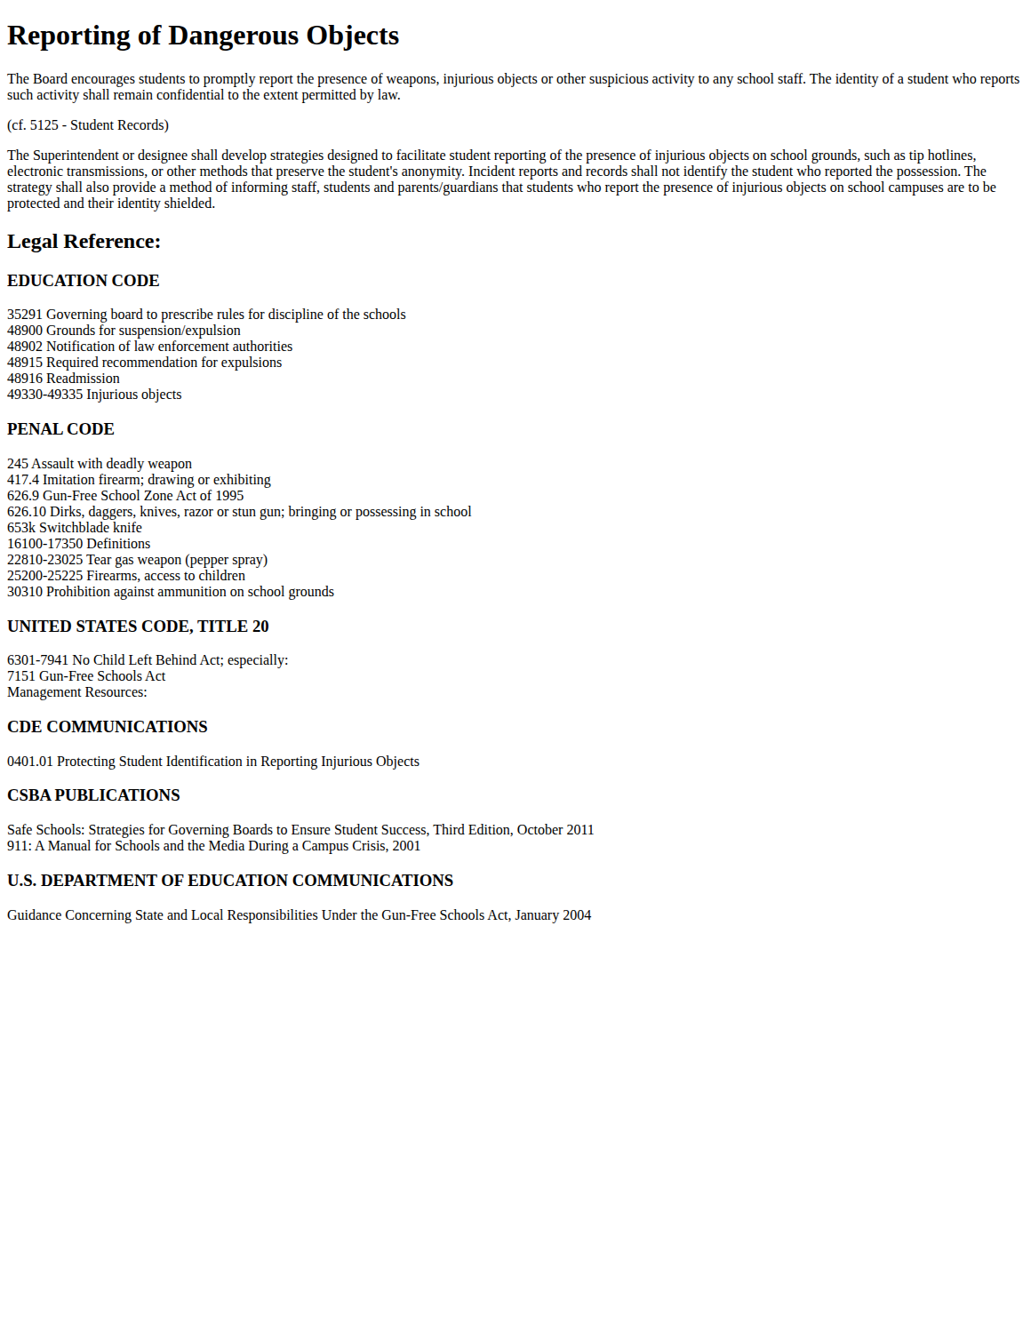Reporting of Dangerous Objects
The Board encourages students to promptly report the presence of weapons, injurious objects or other suspicious activity to any school staff. The identity of a student who reports such activity shall remain confidential to the extent permitted by law.
(cf. 5125 - Student Records)
The Superintendent or designee shall develop strategies designed to facilitate student reporting of the presence of injurious objects on school grounds, such as tip hotlines, electronic transmissions, or other methods that preserve the student's anonymity. Incident reports and records shall not identify the student who reported the possession. The strategy shall also provide a method of informing staff, students and parents/guardians that students who report the presence of injurious objects on school campuses are to be protected and their identity shielded.
Legal Reference:
EDUCATION CODE
35291 Governing board to prescribe rules for discipline of the schools
48900 Grounds for suspension/expulsion
48902 Notification of law enforcement authorities
48915 Required recommendation for expulsions
48916 Readmission
49330-49335 Injurious objects
PENAL CODE
245 Assault with deadly weapon
417.4 Imitation firearm; drawing or exhibiting
626.9 Gun-Free School Zone Act of 1995
626.10 Dirks, daggers, knives, razor or stun gun; bringing or possessing in school
653k Switchblade knife
16100-17350 Definitions
22810-23025 Tear gas weapon (pepper spray)
25200-25225 Firearms, access to children
30310 Prohibition against ammunition on school grounds
UNITED STATES CODE, TITLE 20
6301-7941 No Child Left Behind Act; especially:
7151 Gun-Free Schools Act
Management Resources:
CDE COMMUNICATIONS
0401.01 Protecting Student Identification in Reporting Injurious Objects
CSBA PUBLICATIONS
Safe Schools: Strategies for Governing Boards to Ensure Student Success, Third Edition, October 2011
911: A Manual for Schools and the Media During a Campus Crisis, 2001
U.S. DEPARTMENT OF EDUCATION COMMUNICATIONS
Guidance Concerning State and Local Responsibilities Under the Gun-Free Schools Act, January 2004